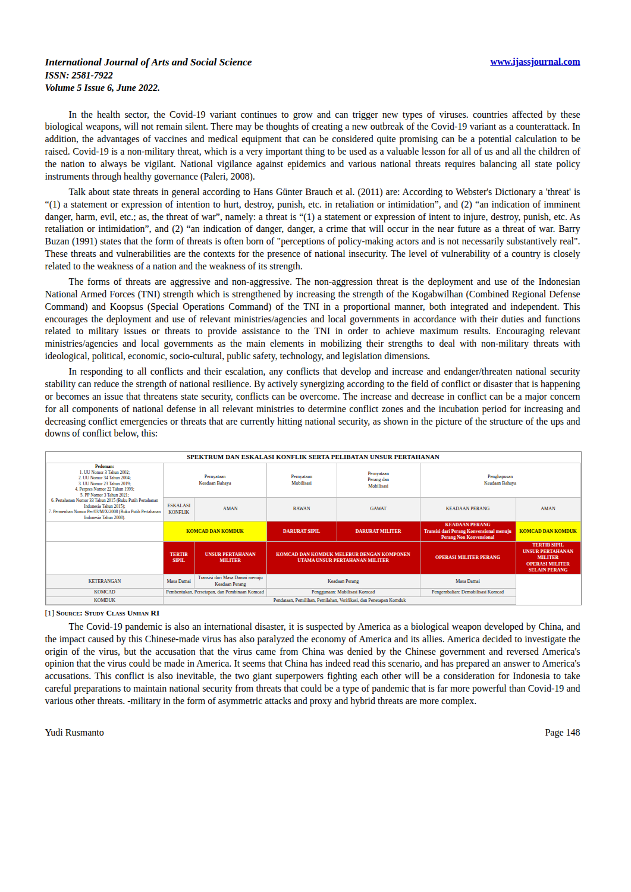www.ijassjournal.com International Journal of Arts and Social Science ISSN: 2581-7922 Volume 5 Issue 6, June 2022.
In the health sector, the Covid-19 variant continues to grow and can trigger new types of viruses. countries affected by these biological weapons, will not remain silent. There may be thoughts of creating a new outbreak of the Covid-19 variant as a counterattack. In addition, the advantages of vaccines and medical equipment that can be considered quite promising can be a potential calculation to be raised. Covid-19 is a non-military threat, which is a very important thing to be used as a valuable lesson for all of us and all the children of the nation to always be vigilant. National vigilance against epidemics and various national threats requires balancing all state policy instruments through healthy governance (Paleri, 2008).
Talk about state threats in general according to Hans Günter Brauch et al. (2011) are: According to Webster's Dictionary a 'threat' is “(1) a statement or expression of intention to hurt, destroy, punish, etc. in retaliation or intimidation”, and (2) “an indication of imminent danger, harm, evil, etc.; as, the threat of war”, namely: a threat is “(1) a statement or expression of intent to injure, destroy, punish, etc. As retaliation or intimidation”, and (2) “an indication of danger, danger, a crime that will occur in the near future as a threat of war. Barry Buzan (1991) states that the form of threats is often born of "perceptions of policy-making actors and is not necessarily substantively real". These threats and vulnerabilities are the contexts for the presence of national insecurity. The level of vulnerability of a country is closely related to the weakness of a nation and the weakness of its strength.
The forms of threats are aggressive and non-aggressive. The non-aggression threat is the deployment and use of the Indonesian National Armed Forces (TNI) strength which is strengthened by increasing the strength of the Kogabwilhan (Combined Regional Defense Command) and Koopsus (Special Operations Command) of the TNI in a proportional manner, both integrated and independent. This encourages the deployment and use of relevant ministries/agencies and local governments in accordance with their duties and functions related to military issues or threats to provide assistance to the TNI in order to achieve maximum results. Encouraging relevant ministries/agencies and local governments as the main elements in mobilizing their strengths to deal with non-military threats with ideological, political, economic, socio-cultural, public safety, technology, and legislation dimensions.
In responding to all conflicts and their escalation, any conflicts that develop and increase and endanger/threaten national security stability can reduce the strength of national resilience. By actively synergizing according to the field of conflict or disaster that is happening or becomes an issue that threatens state security, conflicts can be overcome. The increase and decrease in conflict can be a major concern for all components of national defense in all relevant ministries to determine conflict zones and the incubation period for increasing and decreasing conflict emergencies or threats that are currently hitting national security, as shown in the picture of the structure of the ups and downs of conflict below, this:
SPEKTRUM DAN ESKALASI KONFLIK SERTA PELIBATAN UNSUR PERTAHANAN
| Pedoman: 1. UU Nomor 3 Tahun 2002; 2. UU Nomor 34 Tahun 2004; 3. UU Nomor 23 Tahun 2019; 4. Perpres Nomor 22 Tahun 1999; 5. PP Nomor 3 Tahun 2021; 6. Pertahanan Nomor 33 Tahun 2015 (Buku Putih Pertahanan Indonesia Tahun 2015); 7. Permenhan Nomor Per/03/M/X/2008 (Buku Putih Pertahanan Indonesia Tahun 2008). | Pernyataan Keadaan Bahaya | Pernyataan Mobilisasi | Pernyataan Perang dan Mobilisasi | Penghapusan Keadaan Bahaya |
| ESKALASI KONFLIK | AMAN | RAWAN | GAWAT | KEADAAN PERANG | AMAN |
| | KOMCAD DAN KOMDUK | DARURAT SIPIL | DARURAT MILITER | KEADAAN PERANG Transisi dari Perang Konvensional menuju Perang Non Konvensional | KOMCAD DAN KOMDUK |
| | TERTIB SIPIL | UNSUR PERTAHANAN MILITER | KOMCAD DAN KOMDUK MELEBUR DENGAN KOMPONEN UTAMA UNSUR PERTAHANAN MILITER | OPERASI MILITER PERANG | TERTIB SIPIL UNSUR PERTAHANAN MILITER OPERASI MILITER SELAIN PERANG |
| KETERANGAN | Masa Damai | Transisi dari Masa Damai menuju Keadaan Perang | Keadaan Perang | Masa Damai |
| KOMCAD | Pembentukan, Persetapan, dan Pembinaan Komcad | Penggunaan: Mobilisasi Komcad | Pengembalian: Demobilisasi Komcad |
| KOMDUK | Pendataan, Pemilihan, Pemilahan, Verifikasi, dan Penetapan Komduk |
[1] Source: Study Class Unhan RI
The Covid-19 pandemic is also an international disaster, it is suspected by America as a biological weapon developed by China, and the impact caused by this Chinese-made virus has also paralyzed the economy of America and its allies. America decided to investigate the origin of the virus, but the accusation that the virus came from China was denied by the Chinese government and reversed America's opinion that the virus could be made in America. It seems that China has indeed read this scenario, and has prepared an answer to America's accusations. This conflict is also inevitable, the two giant superpowers fighting each other will be a consideration for Indonesia to take careful preparations to maintain national security from threats that could be a type of pandemic that is far more powerful than Covid-19 and various other threats. -military in the form of asymmetric attacks and proxy and hybrid threats are more complex.
Yudi Rusmanto Page 148